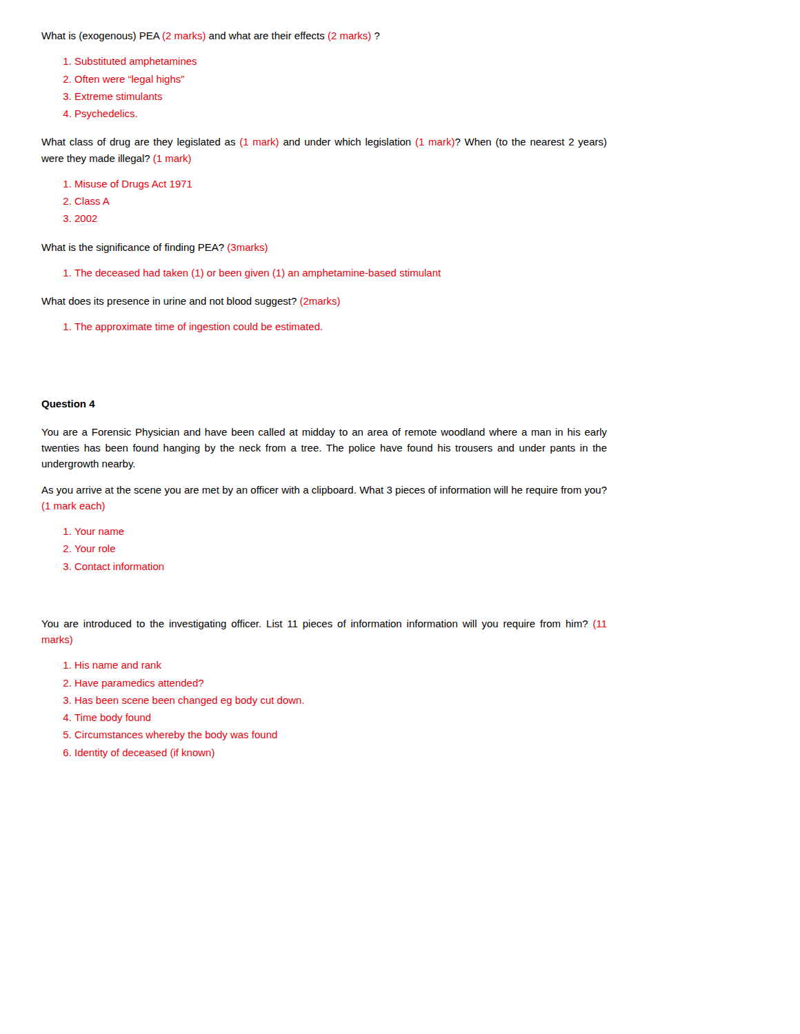What is (exogenous) PEA (2 marks) and what are their effects (2 marks) ?
Substituted amphetamines
Often were “legal highs”
Extreme stimulants
Psychedelics.
What class of drug are they legislated as (1 mark) and under which legislation (1 mark)? When (to the nearest 2 years) were they made illegal? (1 mark)
Misuse of Drugs Act 1971
Class A
2002
What is the significance of finding PEA? (3marks)
The deceased had taken (1) or been given (1) an amphetamine-based stimulant
What does its presence in urine and not blood suggest? (2marks)
The approximate time of ingestion could be estimated.
Question 4
You are a Forensic Physician and have been called at midday to an area of remote woodland where a man in his early twenties has been found hanging by the neck from a tree. The police have found his trousers and under pants in the undergrowth nearby.
As you arrive at the scene you are met by an officer with a clipboard. What 3 pieces of information will he require from you? (1 mark each)
Your name
Your role
Contact information
You are introduced to the investigating officer. List 11 pieces of information information will you require from him? (11 marks)
His name and rank
Have paramedics attended?
Has been scene been changed eg body cut down.
Time body found
Circumstances whereby the body was found
Identity of deceased (if known)